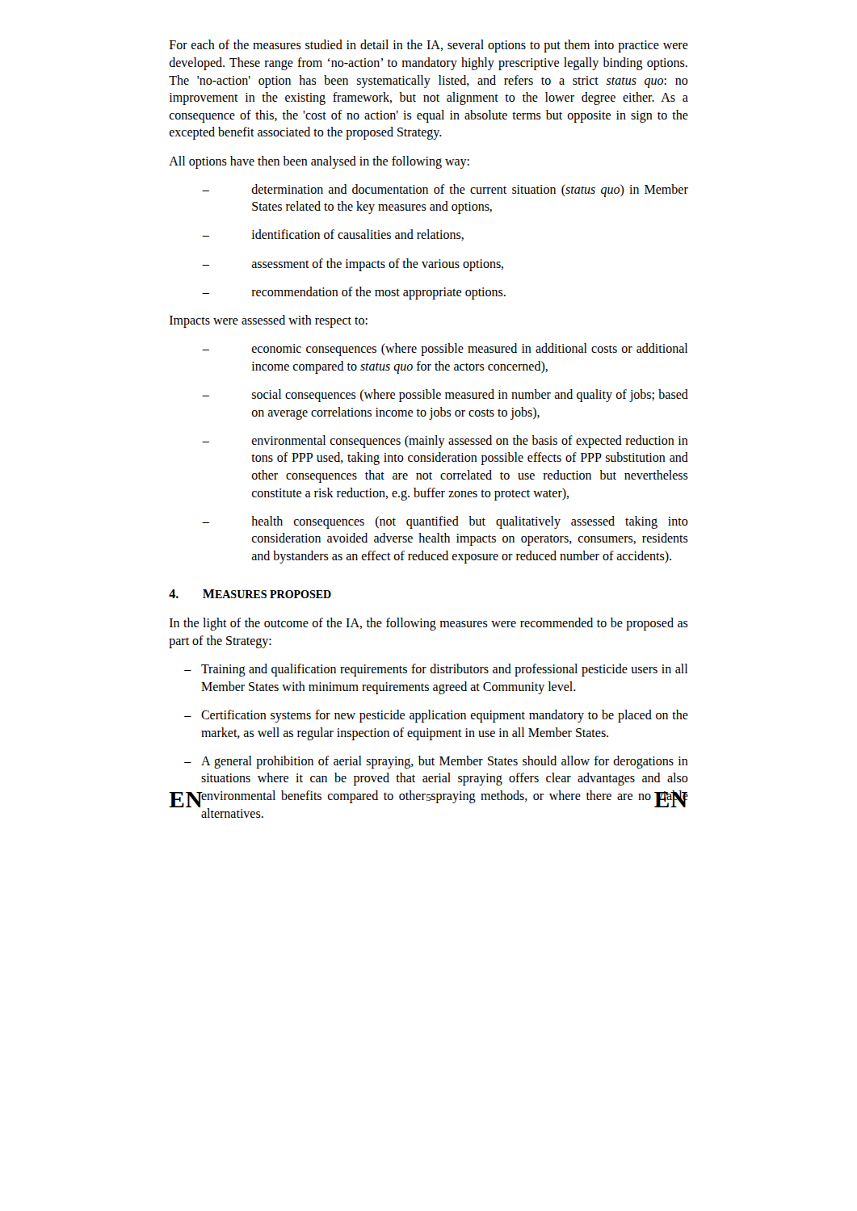For each of the measures studied in detail in the IA, several options to put them into practice were developed. These range from ‘no-action’ to mandatory highly prescriptive legally binding options. The 'no-action' option has been systematically listed, and refers to a strict status quo: no improvement in the existing framework, but not alignment to the lower degree either. As a consequence of this, the 'cost of no action' is equal in absolute terms but opposite in sign to the excepted benefit associated to the proposed Strategy.
All options have then been analysed in the following way:
– determination and documentation of the current situation (status quo) in Member States related to the key measures and options,
– identification of causalities and relations,
– assessment of the impacts of the various options,
– recommendation of the most appropriate options.
Impacts were assessed with respect to:
– economic consequences (where possible measured in additional costs or additional income compared to status quo for the actors concerned),
– social consequences (where possible measured in number and quality of jobs; based on average correlations income to jobs or costs to jobs),
– environmental consequences (mainly assessed on the basis of expected reduction in tons of PPP used, taking into consideration possible effects of PPP substitution and other consequences that are not correlated to use reduction but nevertheless constitute a risk reduction, e.g. buffer zones to protect water),
– health consequences (not quantified but qualitatively assessed taking into consideration avoided adverse health impacts on operators, consumers, residents and bystanders as an effect of reduced exposure or reduced number of accidents).
4. MEASURES PROPOSED
In the light of the outcome of the IA, the following measures were recommended to be proposed as part of the Strategy:
– Training and qualification requirements for distributors and professional pesticide users in all Member States with minimum requirements agreed at Community level.
– Certification systems for new pesticide application equipment mandatory to be placed on the market, as well as regular inspection of equipment in use in all Member States.
– A general prohibition of aerial spraying, but Member States should allow for derogations in situations where it can be proved that aerial spraying offers clear advantages and also environmental benefits compared to other spraying methods, or where there are no viable alternatives.
EN
5
EN